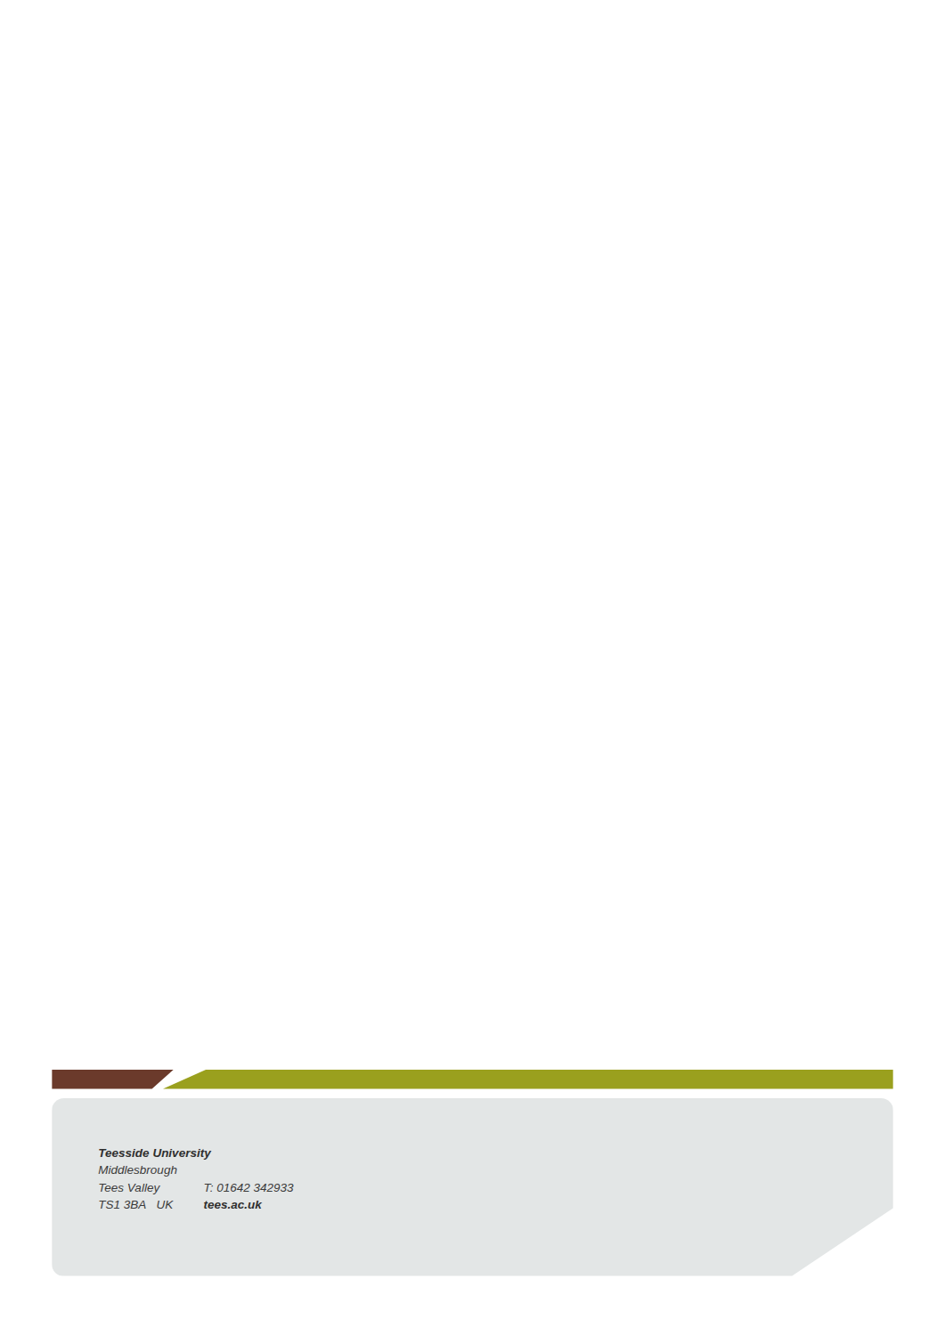Teesside University
Middlesbrough
| Tees Valley | T: 01642 342933 |
| TS1 3BA UK | tees.ac.uk |